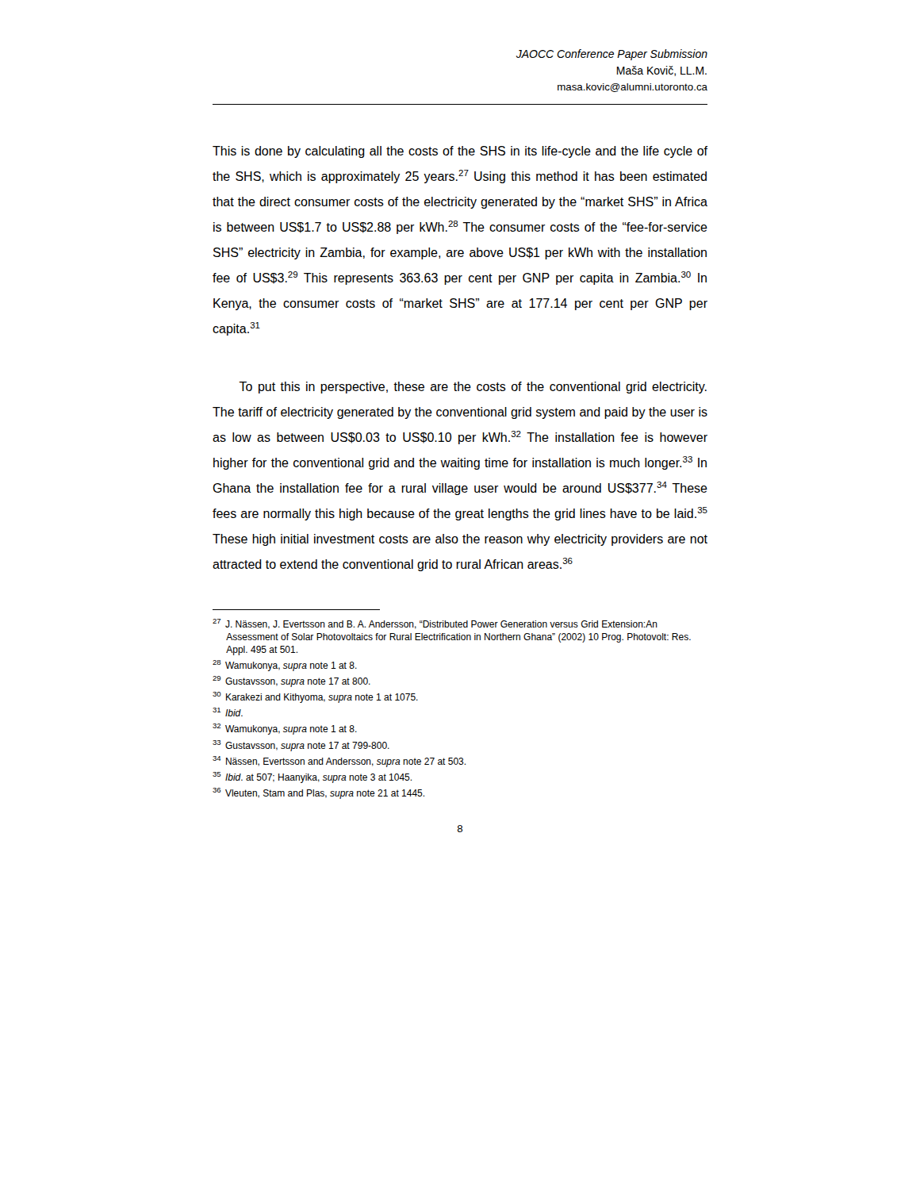JAOCC Conference Paper Submission Maša Kovič, LL.M. masa.kovic@alumni.utoronto.ca
This is done by calculating all the costs of the SHS in its life-cycle and the life cycle of the SHS, which is approximately 25 years.27 Using this method it has been estimated that the direct consumer costs of the electricity generated by the “market SHS” in Africa is between US$1.7 to US$2.88 per kWh.28 The consumer costs of the “fee-for-service SHS” electricity in Zambia, for example, are above US$1 per kWh with the installation fee of US$3.29 This represents 363.63 per cent per GNP per capita in Zambia.30 In Kenya, the consumer costs of “market SHS” are at 177.14 per cent per GNP per capita.31
To put this in perspective, these are the costs of the conventional grid electricity. The tariff of electricity generated by the conventional grid system and paid by the user is as low as between US$0.03 to US$0.10 per kWh.32 The installation fee is however higher for the conventional grid and the waiting time for installation is much longer.33 In Ghana the installation fee for a rural village user would be around US$377.34 These fees are normally this high because of the great lengths the grid lines have to be laid.35 These high initial investment costs are also the reason why electricity providers are not attracted to extend the conventional grid to rural African areas.36
27 J. Nässen, J. Evertsson and B. A. Andersson, “Distributed Power Generation versus Grid Extension:An Assessment of Solar Photovoltaics for Rural Electrification in Northern Ghana” (2002) 10 Prog. Photovolt: Res. Appl. 495 at 501.
28 Wamukonya, supra note 1 at 8.
29 Gustavsson, supra note 17 at 800.
30 Karakezi and Kithyoma, supra note 1 at 1075.
31 Ibid.
32 Wamukonya, supra note 1 at 8.
33 Gustavsson, supra note 17 at 799-800.
34 Nässen, Evertsson and Andersson, supra note 27 at 503.
35 Ibid. at 507; Haanyika, supra note 3 at 1045.
36 Vleuten, Stam and Plas, supra note 21 at 1445.
8